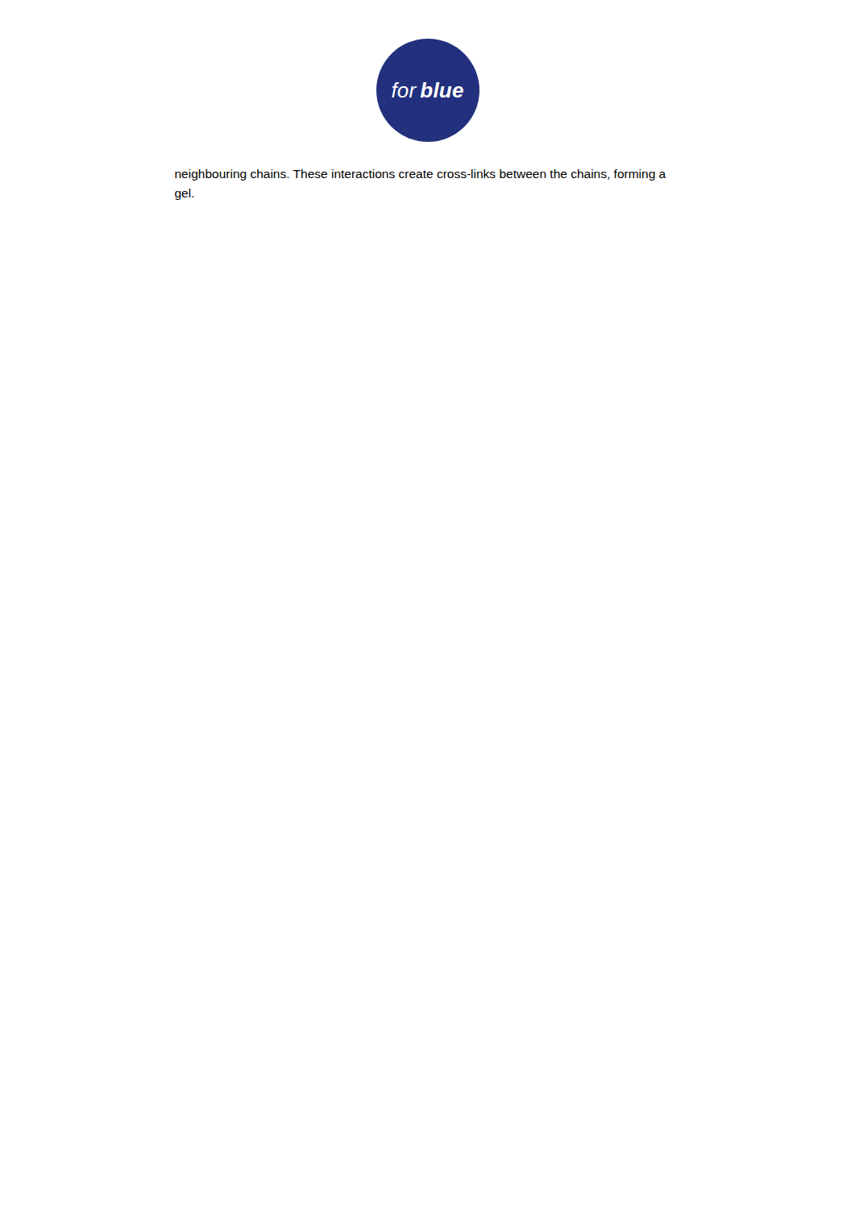for blue
neighbouring chains. These interactions create cross-links between the chains, forming a gel.